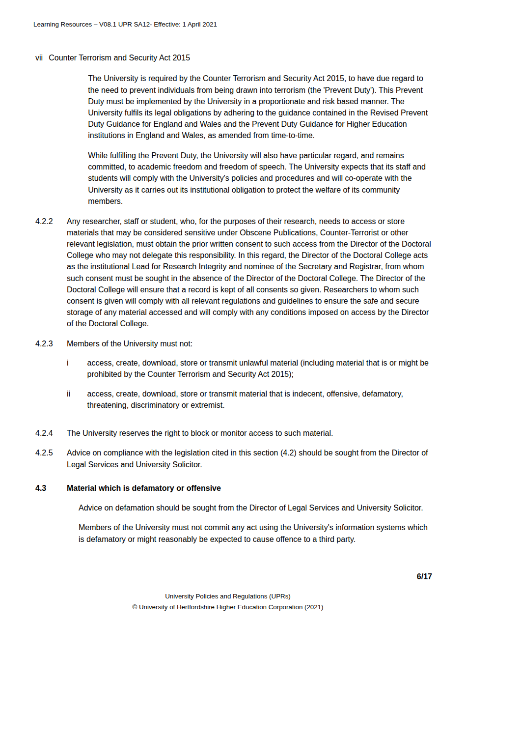Learning Resources – V08.1 UPR SA12- Effective: 1 April 2021
vii Counter Terrorism and Security Act 2015
The University is required by the Counter Terrorism and Security Act 2015, to have due regard to the need to prevent individuals from being drawn into terrorism (the 'Prevent Duty'). This Prevent Duty must be implemented by the University in a proportionate and risk based manner. The University fulfils its legal obligations by adhering to the guidance contained in the Revised Prevent Duty Guidance for England and Wales and the Prevent Duty Guidance for Higher Education institutions in England and Wales, as amended from time-to-time.
While fulfilling the Prevent Duty, the University will also have particular regard, and remains committed, to academic freedom and freedom of speech. The University expects that its staff and students will comply with the University's policies and procedures and will co-operate with the University as it carries out its institutional obligation to protect the welfare of its community members.
4.2.2
Any researcher, staff or student, who, for the purposes of their research, needs to access or store materials that may be considered sensitive under Obscene Publications, Counter-Terrorist or other relevant legislation, must obtain the prior written consent to such access from the Director of the Doctoral College who may not delegate this responsibility. In this regard, the Director of the Doctoral College acts as the institutional Lead for Research Integrity and nominee of the Secretary and Registrar, from whom such consent must be sought in the absence of the Director of the Doctoral College. The Director of the Doctoral College will ensure that a record is kept of all consents so given. Researchers to whom such consent is given will comply with all relevant regulations and guidelines to ensure the safe and secure storage of any material accessed and will comply with any conditions imposed on access by the Director of the Doctoral College.
4.2.3
Members of the University must not:
i
access, create, download, store or transmit unlawful material (including material that is or might be prohibited by the Counter Terrorism and Security Act 2015);
ii
access, create, download, store or transmit material that is indecent, offensive, defamatory, threatening, discriminatory or extremist.
4.2.4
The University reserves the right to block or monitor access to such material.
4.2.5
Advice on compliance with the legislation cited in this section (4.2) should be sought from the Director of Legal Services and University Solicitor.
4.3 Material which is defamatory or offensive
Advice on defamation should be sought from the Director of Legal Services and University Solicitor.
Members of the University must not commit any act using the University's information systems which is defamatory or might reasonably be expected to cause offence to a third party.
6/17
University Policies and Regulations (UPRs)
© University of Hertfordshire Higher Education Corporation (2021)